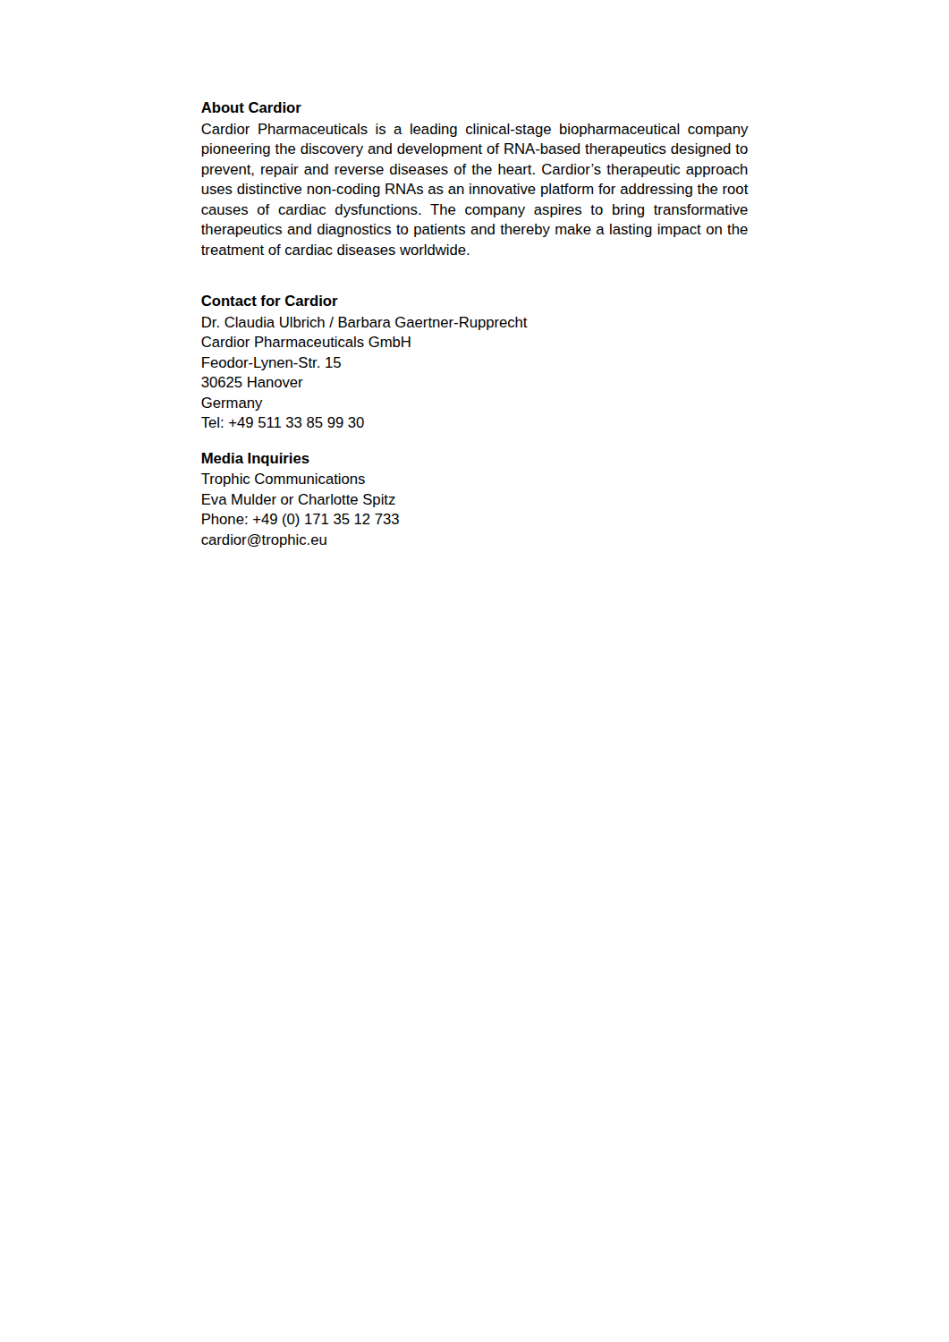About Cardior
Cardior Pharmaceuticals is a leading clinical-stage biopharmaceutical company pioneering the discovery and development of RNA-based therapeutics designed to prevent, repair and reverse diseases of the heart. Cardior’s therapeutic approach uses distinctive non-coding RNAs as an innovative platform for addressing the root causes of cardiac dysfunctions. The company aspires to bring transformative therapeutics and diagnostics to patients and thereby make a lasting impact on the treatment of cardiac diseases worldwide.
Contact for Cardior
Dr. Claudia Ulbrich / Barbara Gaertner-Rupprecht
Cardior Pharmaceuticals GmbH
Feodor-Lynen-Str. 15
30625 Hanover
Germany
Tel: +49 511 33 85 99 30
Media Inquiries
Trophic Communications
Eva Mulder or Charlotte Spitz
Phone: +49 (0) 171 35 12 733
cardior@trophic.eu